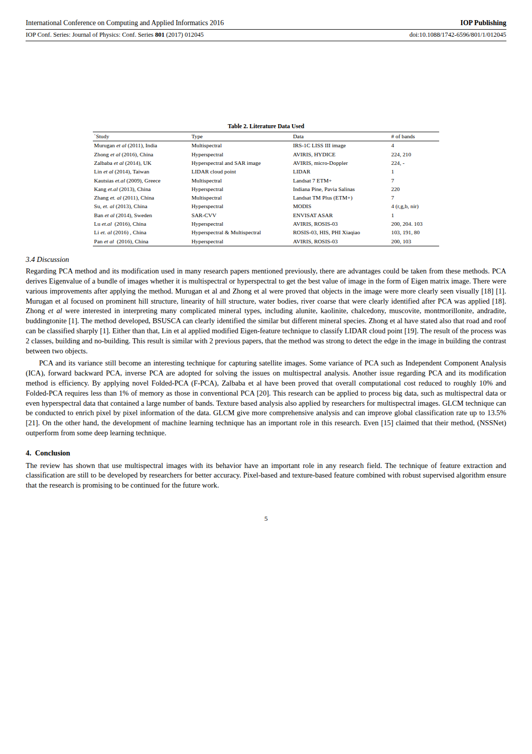International Conference on Computing and Applied Informatics 2016 IOP Publishing
IOP Conf. Series: Journal of Physics: Conf. Series 801 (2017) 012045 doi:10.1088/1742-6596/801/1/012045
Table 2 . Literature Data Used
| `Study | Type | Data | # of bands |
| --- | --- | --- | --- |
| Murugan et al (2011), India | Multispectral | IRS-1C LISS III image | 4 |
| Zhong et al (2016), China | Hyperspectral | AVIRIS, HYDICE | 224, 210 |
| Zalbaba et al (2014), UK | Hyperspectral and SAR image | AVIRIS, micro-Doppler | 224, - |
| Lin et al (2014), Taiwan | LIDAR cloud point | LIDAR | 1 |
| Kautsias et.al (2009), Greece | Multispectral | Landsat 7 ETM+ | 7 |
| Kang et.al (2013), China | Hyperspectral | Indiana Pine, Pavia Salinas | 220 |
| Zhang et. al (2011), China | Multispectral | Landsat TM Plus (ETM+) | 7 |
| Su, et. al (2013), China | Hyperspectral | MODIS | 4 (r,g,b, nir) |
| Ban et al (2014), Sweden | SAR-CVV | ENVISAT ASAR | 1 |
| Lu et.al (2016), China | Hyperspectral | AVIRIS, ROSIS-03 | 200, 204. 103 |
| Li et. al (2016) , China | Hyperspectral & Multispectral | ROSIS-03, HIS, PHI Xiaqiao | 103, 191, 80 |
| Pan et al (2016), China | Hyperspectral | AVIRIS, ROSIS-03 | 200, 103 |
3.4 Discussion
Regarding PCA method and its modification used in many research papers mentioned previously, there are advantages could be taken from these methods. PCA derives Eigenvalue of a bundle of images whether it is multispectral or hyperspectral to get the best value of image in the form of Eigen matrix image. There were various improvements after applying the method. Murugan et al and Zhong et al were proved that objects in the image were more clearly seen visually [18] [1]. Murugan et al focused on prominent hill structure, linearity of hill structure, water bodies, river coarse that were clearly identified after PCA was applied [18]. Zhong et al were interested in interpreting many complicated mineral types, including alunite, kaolinite, chalcedony, muscovite, montmorillonite, andradite, buddingtonite [1]. The method developed, BSUSCA can clearly identified the similar but different mineral species. Zhong et al have stated also that road and roof can be classified sharply [1]. Either than that, Lin et al applied modified Eigen-feature technique to classify LIDAR cloud point [19]. The result of the process was 2 classes, building and no-building. This result is similar with 2 previous papers, that the method was strong to detect the edge in the image in building the contrast between two objects.
PCA and its variance still become an interesting technique for capturing satellite images. Some variance of PCA such as Independent Component Analysis (ICA), forward backward PCA, inverse PCA are adopted for solving the issues on multispectral analysis. Another issue regarding PCA and its modification method is efficiency. By applying novel Folded-PCA (F-PCA), Zalbaba et al have been proved that overall computational cost reduced to roughly 10% and Folded-PCA requires less than 1% of memory as those in conventional PCA [20]. This research can be applied to process big data, such as multispectral data or even hyperspectral data that contained a large number of bands. Texture based analysis also applied by researchers for multispectral images. GLCM technique can be conducted to enrich pixel by pixel information of the data. GLCM give more comprehensive analysis and can improve global classification rate up to 13.5% [21]. On the other hand, the development of machine learning technique has an important role in this research. Even [15] claimed that their method, (NSSNet) outperform from some deep learning technique.
4. Conclusion
The review has shown that use multispectral images with its behavior have an important role in any research field. The technique of feature extraction and classification are still to be developed by researchers for better accuracy. Pixel-based and texture-based feature combined with robust supervised algorithm ensure that the research is promising to be continued for the future work.
5